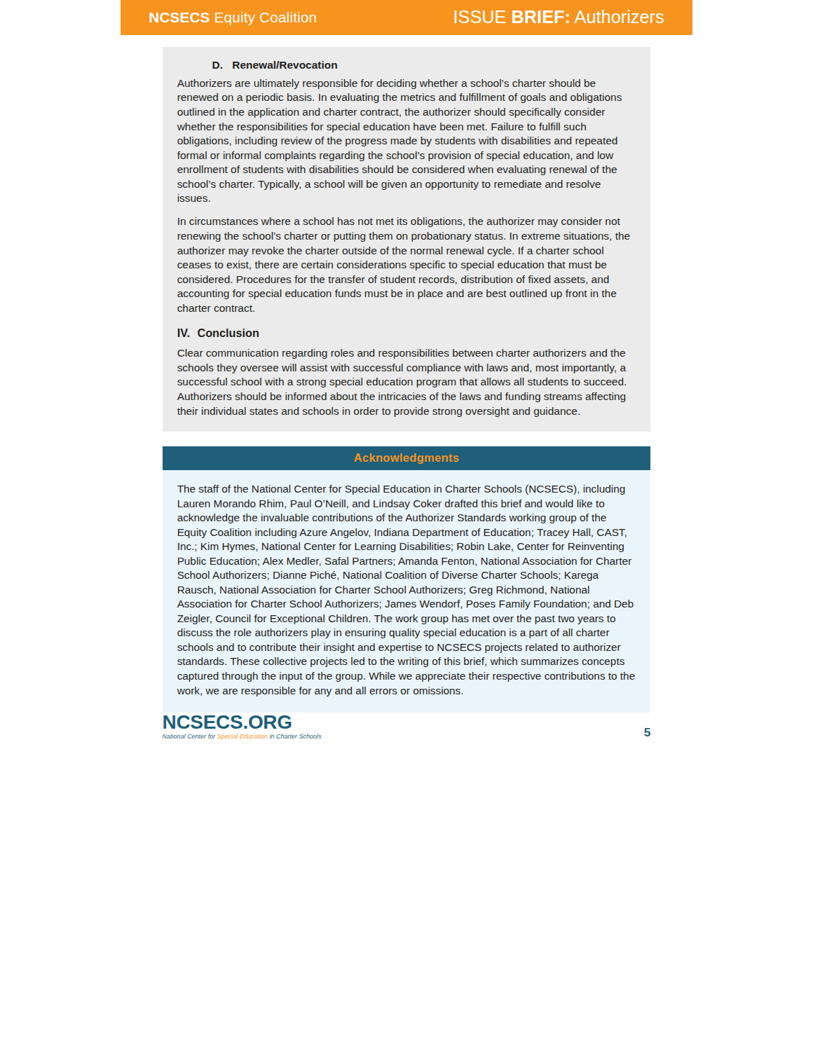NCSECS Equity Coalition
ISSUE BRIEF: Authorizers
D. Renewal/Revocation
Authorizers are ultimately responsible for deciding whether a school’s charter should be renewed on a periodic basis. In evaluating the metrics and fulfillment of goals and obligations outlined in the application and charter contract, the authorizer should specifically consider whether the responsibilities for special education have been met. Failure to fulfill such obligations, including review of the progress made by students with disabilities and repeated formal or informal complaints regarding the school’s provision of special education, and low enrollment of students with disabilities should be considered when evaluating renewal of the school’s charter. Typically, a school will be given an opportunity to remediate and resolve issues.
In circumstances where a school has not met its obligations, the authorizer may consider not renewing the school’s charter or putting them on probationary status. In extreme situations, the authorizer may revoke the charter outside of the normal renewal cycle. If a charter school ceases to exist, there are certain considerations specific to special education that must be considered. Procedures for the transfer of student records, distribution of fixed assets, and accounting for special education funds must be in place and are best outlined up front in the charter contract.
IV. Conclusion
Clear communication regarding roles and responsibilities between charter authorizers and the schools they oversee will assist with successful compliance with laws and, most importantly, a successful school with a strong special education program that allows all students to succeed. Authorizers should be informed about the intricacies of the laws and funding streams affecting their individual states and schools in order to provide strong oversight and guidance.
Acknowledgments
The staff of the National Center for Special Education in Charter Schools (NCSECS), including Lauren Morando Rhim, Paul O’Neill, and Lindsay Coker drafted this brief and would like to acknowledge the invaluable contributions of the Authorizer Standards working group of the Equity Coalition including Azure Angelov, Indiana Department of Education; Tracey Hall, CAST, Inc.; Kim Hymes, National Center for Learning Disabilities; Robin Lake, Center for Reinventing Public Education; Alex Medler, Safal Partners; Amanda Fenton, National Association for Charter School Authorizers; Dianne Piché, National Coalition of Diverse Charter Schools; Karega Rausch, National Association for Charter School Authorizers; Greg Richmond, National Association for Charter School Authorizers; James Wendorf, Poses Family Foundation; and Deb Zeigler, Council for Exceptional Children. The work group has met over the past two years to discuss the role authorizers play in ensuring quality special education is a part of all charter schools and to contribute their insight and expertise to NCSECS projects related to authorizer standards. These collective projects led to the writing of this brief, which summarizes concepts captured through the input of the group. While we appreciate their respective contributions to the work, we are responsible for any and all errors or omissions.
NCSECS.ORG
National Center for Special Education in Charter Schools
5